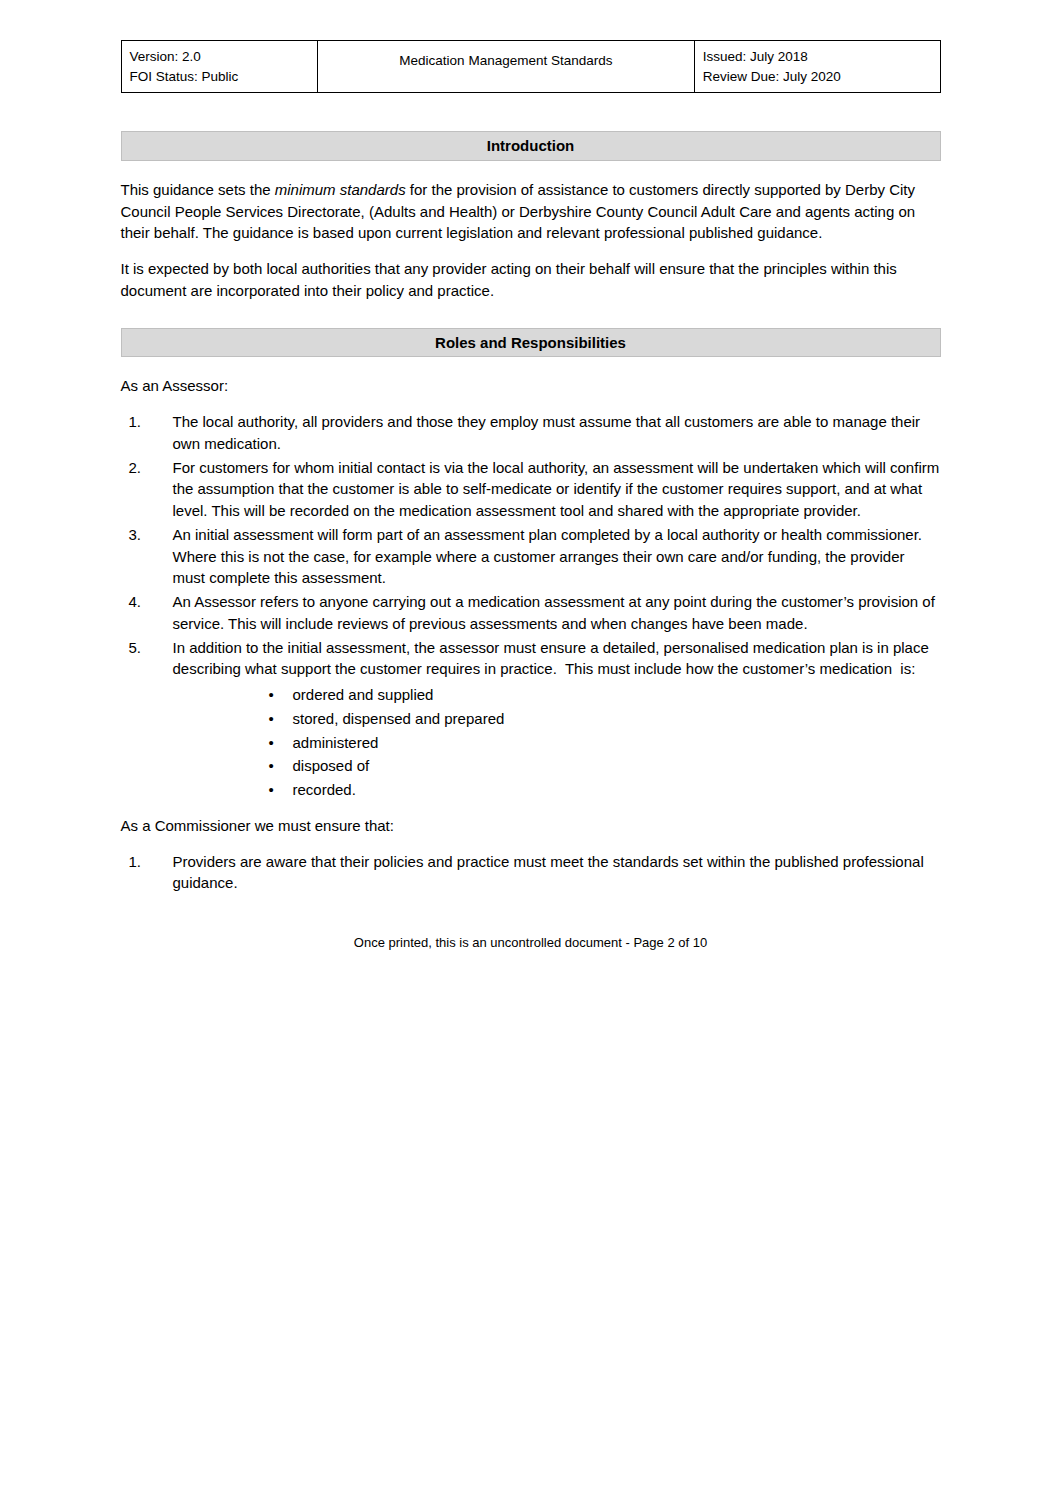| Version: 2.0 FOI Status: Public | Medication Management Standards | Issued: July 2018 Review Due: July 2020 |
Introduction
This guidance sets the minimum standards for the provision of assistance to customers directly supported by Derby City Council People Services Directorate, (Adults and Health) or Derbyshire County Council Adult Care and agents acting on their behalf. The guidance is based upon current legislation and relevant professional published guidance.
It is expected by both local authorities that any provider acting on their behalf will ensure that the principles within this document are incorporated into their policy and practice.
Roles and Responsibilities
As an Assessor:
The local authority, all providers and those they employ must assume that all customers are able to manage their own medication.
For customers for whom initial contact is via the local authority, an assessment will be undertaken which will confirm the assumption that the customer is able to self-medicate or identify if the customer requires support, and at what level. This will be recorded on the medication assessment tool and shared with the appropriate provider.
An initial assessment will form part of an assessment plan completed by a local authority or health commissioner. Where this is not the case, for example where a customer arranges their own care and/or funding, the provider must complete this assessment.
An Assessor refers to anyone carrying out a medication assessment at any point during the customer’s provision of service. This will include reviews of previous assessments and when changes have been made.
In addition to the initial assessment, the assessor must ensure a detailed, personalised medication plan is in place describing what support the customer requires in practice. This must include how the customer’s medication is:
ordered and supplied
stored, dispensed and prepared
administered
disposed of
recorded.
As a Commissioner we must ensure that:
Providers are aware that their policies and practice must meet the standards set within the published professional guidance.
Once printed, this is an uncontrolled document - Page 2 of 10